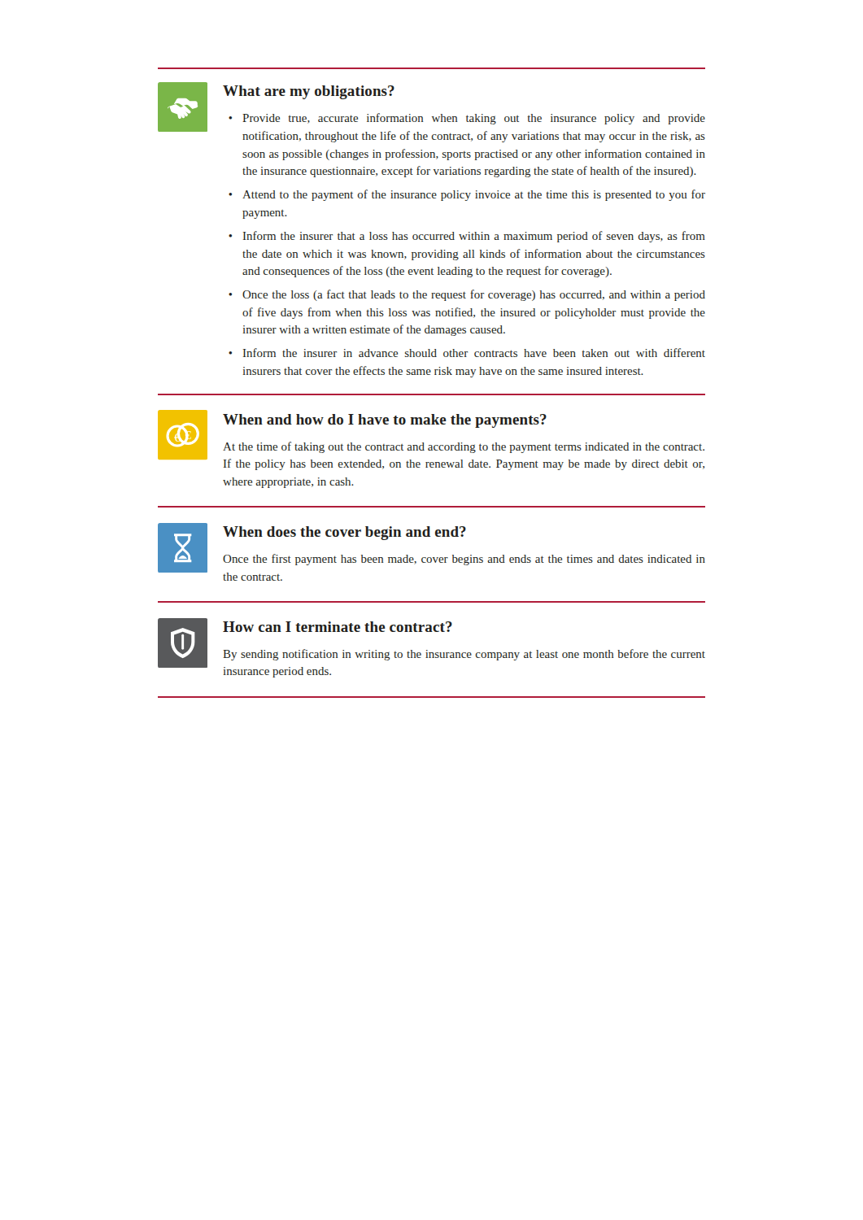What are my obligations?
Provide true, accurate information when taking out the insurance policy and provide notification, throughout the life of the contract, of any variations that may occur in the risk, as soon as possible (changes in profession, sports practised or any other information contained in the insurance questionnaire, except for variations regarding the state of health of the insured).
Attend to the payment of the insurance policy invoice at the time this is presented to you for payment.
Inform the insurer that a loss has occurred within a maximum period of seven days, as from the date on which it was known, providing all kinds of information about the circumstances and consequences of the loss (the event leading to the request for coverage).
Once the loss (a fact that leads to the request for coverage) has occurred, and within a period of five days from when this loss was notified, the insured or policyholder must provide the insurer with a written estimate of the damages caused.
Inform the insurer in advance should other contracts have been taken out with different insurers that cover the effects the same risk may have on the same insured interest.
€ €
When and how do I have to make the payments?
At the time of taking out the contract and according to the payment terms indicated in the contract. If the policy has been extended, on the renewal date. Payment may be made by direct debit or, where appropriate, in cash.
When does the cover begin and end?
Once the first payment has been made, cover begins and ends at the times and dates indicated in the contract.
How can I terminate the contract?
By sending notification in writing to the insurance company at least one month before the current insurance period ends.